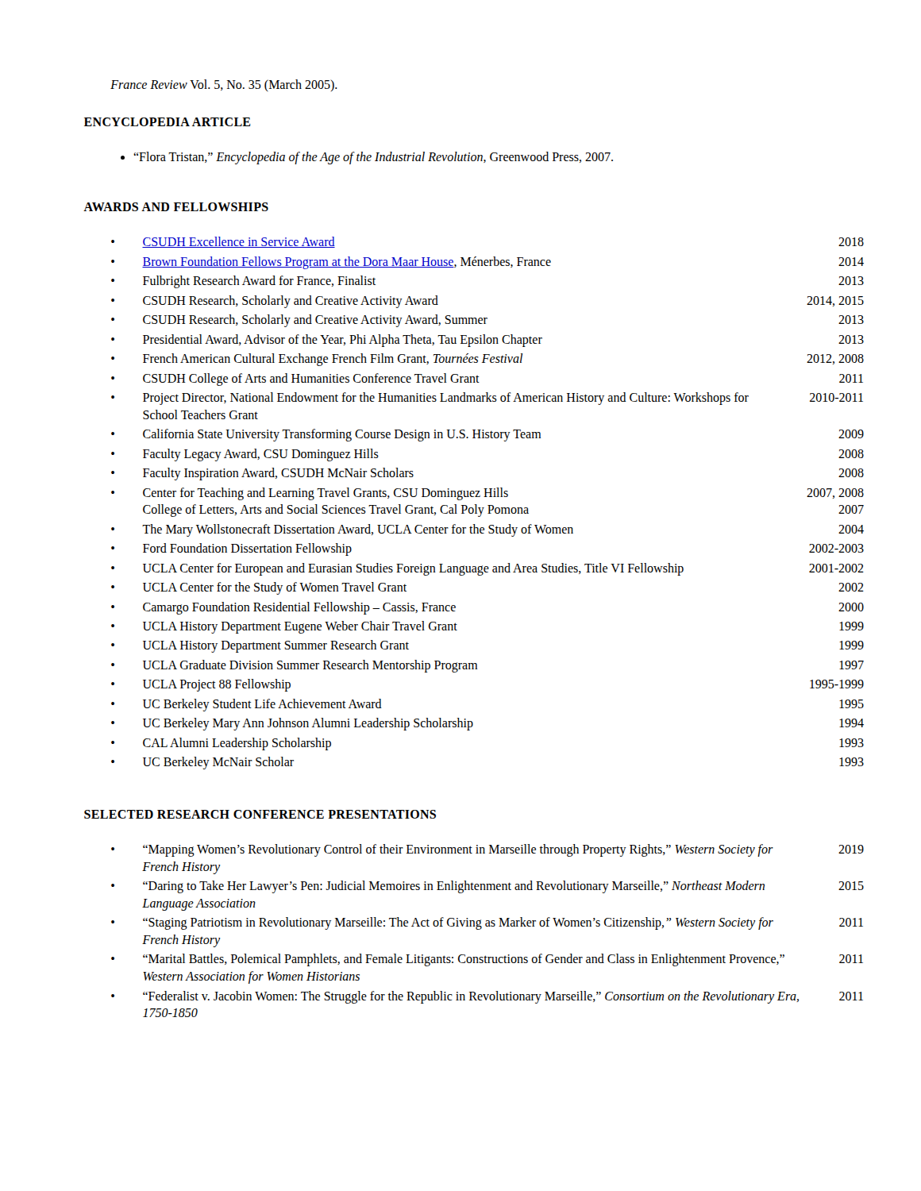France Review Vol. 5, No. 35 (March 2005).
ENCYCLOPEDIA ARTICLE
“Flora Tristan,” Encyclopedia of the Age of the Industrial Revolution, Greenwood Press, 2007.
AWARDS AND FELLOWSHIPS
| • | CSUDH Excellence in Service Award | 2018 |
| • | Brown Foundation Fellows Program at the Dora Maar House , Ménerbes, France | 2014 |
| • | Fulbright Research Award for France, Finalist | 2013 |
| • | CSUDH Research, Scholarly and Creative Activity Award | 2014, 2015 |
| • | CSUDH Research, Scholarly and Creative Activity Award, Summer | 2013 |
| • | Presidential Award, Advisor of the Year, Phi Alpha Theta, Tau Epsilon Chapter | 2013 |
| • | French American Cultural Exchange French Film Grant, Tournées Festival | 2012, 2008 |
| • | CSUDH College of Arts and Humanities Conference Travel Grant | 2011 |
| • | Project Director, National Endowment for the Humanities Landmarks of American History and Culture: Workshops for School Teachers Grant | 2010-2011 |
| • | California State University Transforming Course Design in U.S. History Team | 2009 |
| • | Faculty Legacy Award, CSU Dominguez Hills | 2008 |
| • | Faculty Inspiration Award, CSUDH McNair Scholars | 2008 |
| • | Center for Teaching and Learning Travel Grants, CSU Dominguez Hills College of Letters, Arts and Social Sciences Travel Grant, Cal Poly Pomona | 2007, 2008 2007 |
| • | The Mary Wollstonecraft Dissertation Award, UCLA Center for the Study of Women | 2004 |
| • | Ford Foundation Dissertation Fellowship | 2002-2003 |
| • | UCLA Center for European and Eurasian Studies Foreign Language and Area Studies, Title VI Fellowship | 2001-2002 |
| • | UCLA Center for the Study of Women Travel Grant | 2002 |
| • | Camargo Foundation Residential Fellowship – Cassis, France | 2000 |
| • | UCLA History Department Eugene Weber Chair Travel Grant | 1999 |
| • | UCLA History Department Summer Research Grant | 1999 |
| • | UCLA Graduate Division Summer Research Mentorship Program | 1997 |
| • | UCLA Project 88 Fellowship | 1995-1999 |
| • | UC Berkeley Student Life Achievement Award | 1995 |
| • | UC Berkeley Mary Ann Johnson Alumni Leadership Scholarship | 1994 |
| • | CAL Alumni Leadership Scholarship | 1993 |
| • | UC Berkeley McNair Scholar | 1993 |
SELECTED RESEARCH CONFERENCE PRESENTATIONS
| • | “Mapping Women’s Revolutionary Control of their Environment in Marseille through Property Rights,” Western Society for French History | 2019 |
| • | “Daring to Take Her Lawyer’s Pen: Judicial Memoires in Enlightenment and Revolutionary Marseille,” Northeast Modern Language Association | 2015 |
| • | “Staging Patriotism in Revolutionary Marseille: The Act of Giving as Marker of Women’s Citizenship ,” Western Society for French History | 2011 |
| • | “Marital Battles, Polemical Pamphlets, and Female Litigants: Constructions of Gender and Class in Enlightenment Provence,” Western Association for Women Historians | 2011 |
| • | “Federalist v. Jacobin Women: The Struggle for the Republic in Revolutionary Marseille,” Consortium on the Revolutionary Era, 1750-1850 | 2011 |